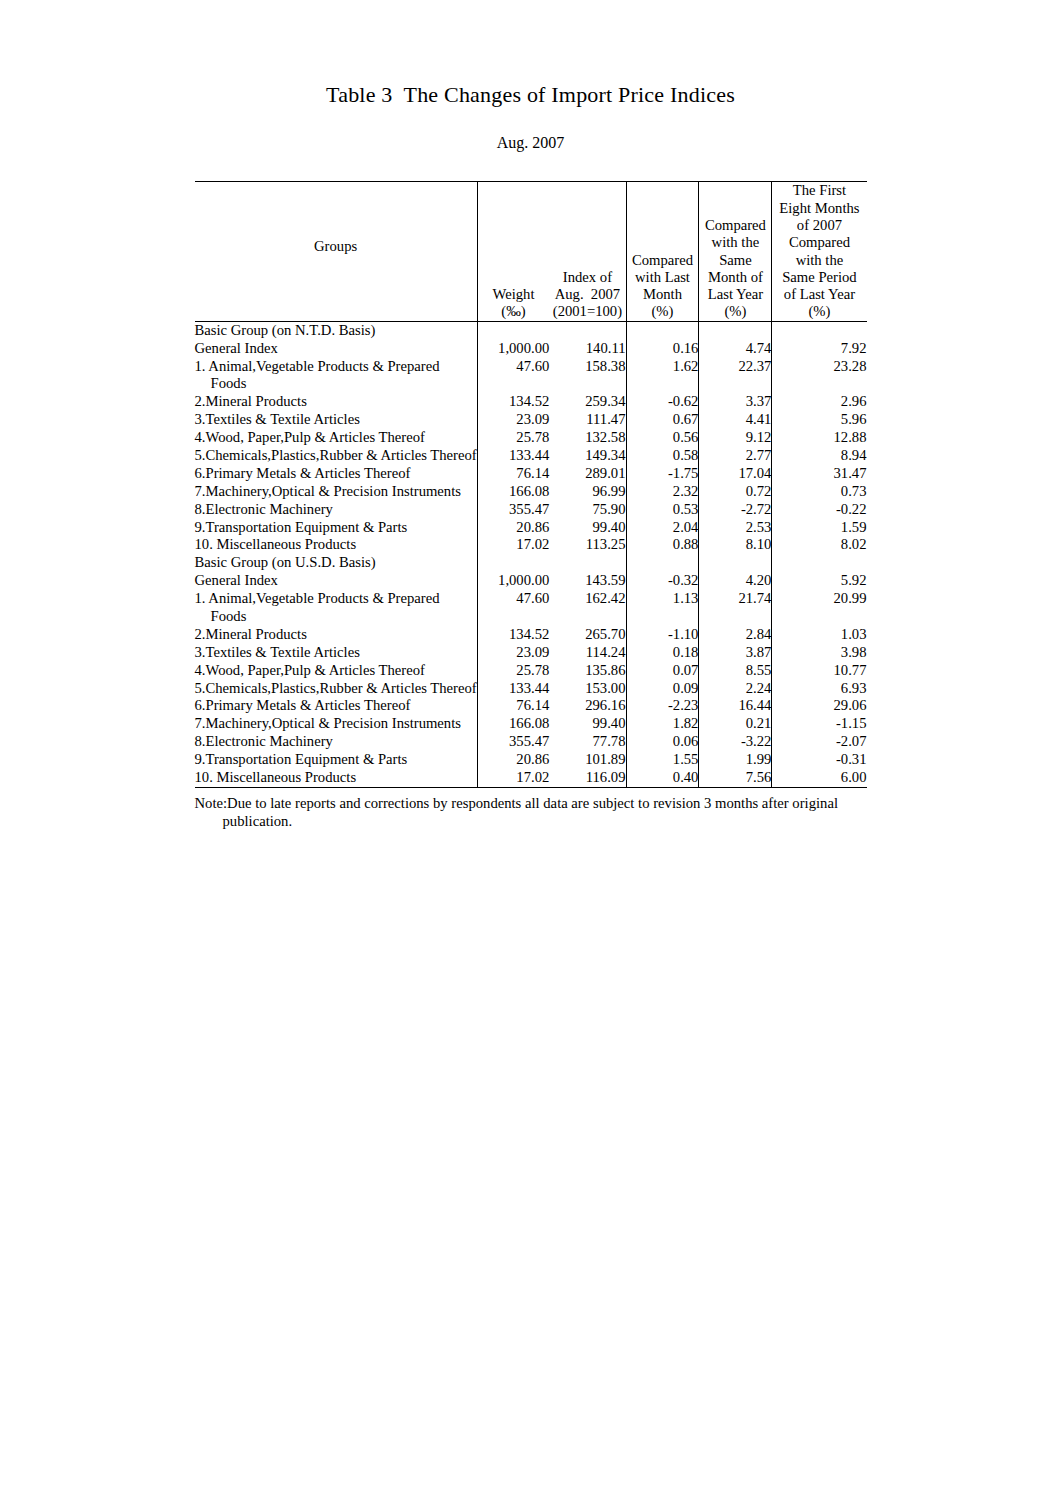Table 3 The Changes of Import Price Indices
Aug. 2007
| Groups | Weight (‰) | Index of Aug. 2007 (2001=100) | Compared with Last Month (%) | Compared with the Same Month of Last Year (%) | The First Eight Months of 2007 Compared with the Same Period of Last Year (%) |
| --- | --- | --- | --- | --- | --- |
| Basic Group (on N.T.D. Basis) | | | | | |
| General Index | 1,000.00 | 140.11 | 0.16 | 4.74 | 7.92 |
| 1. Animal,Vegetable Products & Prepared Foods | 47.60 | 158.38 | 1.62 | 22.37 | 23.28 |
| 2.Mineral Products | 134.52 | 259.34 | -0.62 | 3.37 | 2.96 |
| 3.Textiles & Textile Articles | 23.09 | 111.47 | 0.67 | 4.41 | 5.96 |
| 4.Wood, Paper,Pulp & Articles Thereof | 25.78 | 132.58 | 0.56 | 9.12 | 12.88 |
| 5.Chemicals,Plastics,Rubber & Articles Thereof | 133.44 | 149.34 | 0.58 | 2.77 | 8.94 |
| 6.Primary Metals & Articles Thereof | 76.14 | 289.01 | -1.75 | 17.04 | 31.47 |
| 7.Machinery,Optical & Precision Instruments | 166.08 | 96.99 | 2.32 | 0.72 | 0.73 |
| 8.Electronic Machinery | 355.47 | 75.90 | 0.53 | -2.72 | -0.22 |
| 9.Transportation Equipment & Parts | 20.86 | 99.40 | 2.04 | 2.53 | 1.59 |
| 10. Miscellaneous Products | 17.02 | 113.25 | 0.88 | 8.10 | 8.02 |
| Basic Group (on U.S.D. Basis) | | | | | |
| General Index | 1,000.00 | 143.59 | -0.32 | 4.20 | 5.92 |
| 1. Animal,Vegetable Products & Prepared Foods | 47.60 | 162.42 | 1.13 | 21.74 | 20.99 |
| 2.Mineral Products | 134.52 | 265.70 | -1.10 | 2.84 | 1.03 |
| 3.Textiles & Textile Articles | 23.09 | 114.24 | 0.18 | 3.87 | 3.98 |
| 4.Wood, Paper,Pulp & Articles Thereof | 25.78 | 135.86 | 0.07 | 8.55 | 10.77 |
| 5.Chemicals,Plastics,Rubber & Articles Thereof | 133.44 | 153.00 | 0.09 | 2.24 | 6.93 |
| 6.Primary Metals & Articles Thereof | 76.14 | 296.16 | -2.23 | 16.44 | 29.06 |
| 7.Machinery,Optical & Precision Instruments | 166.08 | 99.40 | 1.82 | 0.21 | -1.15 |
| 8.Electronic Machinery | 355.47 | 77.78 | 0.06 | -3.22 | -2.07 |
| 9.Transportation Equipment & Parts | 20.86 | 101.89 | 1.55 | 1.99 | -0.31 |
| 10. Miscellaneous Products | 17.02 | 116.09 | 0.40 | 7.56 | 6.00 |
Note:Due to late reports and corrections by respondents all data are subject to revision 3 months after original publication.